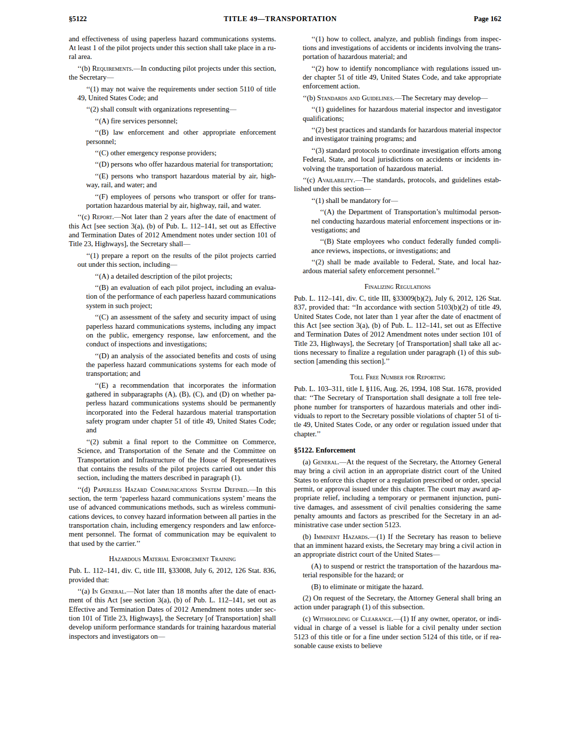§5122 TITLE 49—TRANSPORTATION Page 162
and effectiveness of using paperless hazard communications systems. At least 1 of the pilot projects under this section shall take place in a rural area.
‘‘(b) Requirements.—In conducting pilot projects under this section, the Secretary—
‘‘(1) may not waive the requirements under section 5110 of title 49, United States Code; and
‘‘(2) shall consult with organizations representing—
‘‘(A) fire services personnel;
‘‘(B) law enforcement and other appropriate enforcement personnel;
‘‘(C) other emergency response providers;
‘‘(D) persons who offer hazardous material for transportation;
‘‘(E) persons who transport hazardous material by air, highway, rail, and water; and
‘‘(F) employees of persons who transport or offer for transportation hazardous material by air, highway, rail, and water.
‘‘(c) Report.—Not later than 2 years after the date of enactment of this Act [see section 3(a), (b) of Pub. L. 112–141, set out as Effective and Termination Dates of 2012 Amendment notes under section 101 of Title 23, Highways], the Secretary shall—
‘‘(1) prepare a report on the results of the pilot projects carried out under this section, including—
‘‘(A) a detailed description of the pilot projects;
‘‘(B) an evaluation of each pilot project, including an evaluation of the performance of each paperless hazard communications system in such project;
‘‘(C) an assessment of the safety and security impact of using paperless hazard communications systems, including any impact on the public, emergency response, law enforcement, and the conduct of inspections and investigations;
‘‘(D) an analysis of the associated benefits and costs of using the paperless hazard communications systems for each mode of transportation; and
‘‘(E) a recommendation that incorporates the information gathered in subparagraphs (A), (B), (C), and (D) on whether paperless hazard communications systems should be permanently incorporated into the Federal hazardous material transportation safety program under chapter 51 of title 49, United States Code; and
‘‘(2) submit a final report to the Committee on Commerce, Science, and Transportation of the Senate and the Committee on Transportation and Infrastructure of the House of Representatives that contains the results of the pilot projects carried out under this section, including the matters described in paragraph (1).
‘‘(d) Paperless Hazard Communications System Defined.—In this section, the term ‘paperless hazard communications system’ means the use of advanced communications methods, such as wireless communications devices, to convey hazard information between all parties in the transportation chain, including emergency responders and law enforcement personnel. The format of communication may be equivalent to that used by the carrier.’’
Hazardous Material Enforcement Training
Pub. L. 112–141, div. C, title III, §33008, July 6, 2012, 126 Stat. 836, provided that:
‘‘(a) In General.—Not later than 18 months after the date of enactment of this Act [see section 3(a), (b) of Pub. L. 112–141, set out as Effective and Termination Dates of 2012 Amendment notes under section 101 of Title 23, Highways], the Secretary [of Transportation] shall develop uniform performance standards for training hazardous material inspectors and investigators on—
‘‘(1) how to collect, analyze, and publish findings from inspections and investigations of accidents or incidents involving the transportation of hazardous material; and
‘‘(2) how to identify noncompliance with regulations issued under chapter 51 of title 49, United States Code, and take appropriate enforcement action.
‘‘(b) Standards and Guidelines.—The Secretary may develop—
‘‘(1) guidelines for hazardous material inspector and investigator qualifications;
‘‘(2) best practices and standards for hazardous material inspector and investigator training programs; and
‘‘(3) standard protocols to coordinate investigation efforts among Federal, State, and local jurisdictions on accidents or incidents involving the transportation of hazardous material.
‘‘(c) Availability.—The standards, protocols, and guidelines established under this section—
‘‘(1) shall be mandatory for—
‘‘(A) the Department of Transportation’s multimodal personnel conducting hazardous material enforcement inspections or investigations; and
‘‘(B) State employees who conduct federally funded compliance reviews, inspections, or investigations; and
‘‘(2) shall be made available to Federal, State, and local hazardous material safety enforcement personnel.’’
Finalizing Regulations
Pub. L. 112–141, div. C, title III, §33009(b)(2), July 6, 2012, 126 Stat. 837, provided that: ‘‘In accordance with section 5103(b)(2) of title 49, United States Code, not later than 1 year after the date of enactment of this Act [see section 3(a), (b) of Pub. L. 112–141, set out as Effective and Termination Dates of 2012 Amendment notes under section 101 of Title 23, Highways], the Secretary [of Transportation] shall take all actions necessary to finalize a regulation under paragraph (1) of this subsection [amending this section].’’
Toll Free Number for Reporting
Pub. L. 103–311, title I, §116, Aug. 26, 1994, 108 Stat. 1678, provided that: ‘‘The Secretary of Transportation shall designate a toll free telephone number for transporters of hazardous materials and other individuals to report to the Secretary possible violations of chapter 51 of title 49, United States Code, or any order or regulation issued under that chapter.’’
§5122. Enforcement
(a) General.—At the request of the Secretary, the Attorney General may bring a civil action in an appropriate district court of the United States to enforce this chapter or a regulation prescribed or order, special permit, or approval issued under this chapter. The court may award appropriate relief, including a temporary or permanent injunction, punitive damages, and assessment of civil penalties considering the same penalty amounts and factors as prescribed for the Secretary in an administrative case under section 5123.
(b) Imminent Hazards.—(1) If the Secretary has reason to believe that an imminent hazard exists, the Secretary may bring a civil action in an appropriate district court of the United States—
(A) to suspend or restrict the transportation of the hazardous material responsible for the hazard; or
(B) to eliminate or mitigate the hazard.
(2) On request of the Secretary, the Attorney General shall bring an action under paragraph (1) of this subsection.
(c) Withholding of Clearance.—(1) If any owner, operator, or individual in charge of a vessel is liable for a civil penalty under section 5123 of this title or for a fine under section 5124 of this title, or if reasonable cause exists to believe